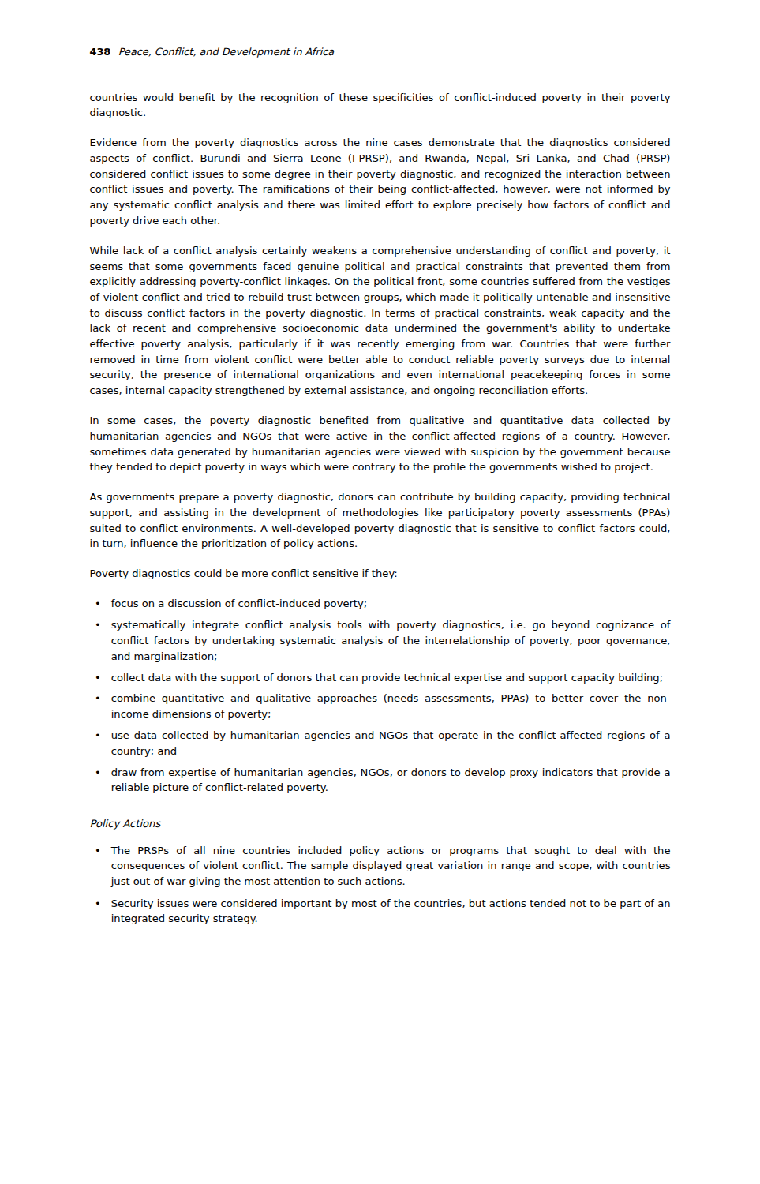438 Peace, Conflict, and Development in Africa
countries would benefit by the recognition of these specificities of conflict-induced poverty in their poverty diagnostic.
Evidence from the poverty diagnostics across the nine cases demonstrate that the diagnostics considered aspects of conflict. Burundi and Sierra Leone (I-PRSP), and Rwanda, Nepal, Sri Lanka, and Chad (PRSP) considered conflict issues to some degree in their poverty diagnostic, and recognized the interaction between conflict issues and poverty. The ramifications of their being conflict-affected, however, were not informed by any systematic conflict analysis and there was limited effort to explore precisely how factors of conflict and poverty drive each other.
While lack of a conflict analysis certainly weakens a comprehensive understanding of conflict and poverty, it seems that some governments faced genuine political and practical constraints that prevented them from explicitly addressing poverty-conflict linkages. On the political front, some countries suffered from the vestiges of violent conflict and tried to rebuild trust between groups, which made it politically untenable and insensitive to discuss conflict factors in the poverty diagnostic. In terms of practical constraints, weak capacity and the lack of recent and comprehensive socioeconomic data undermined the government's ability to undertake effective poverty analysis, particularly if it was recently emerging from war. Countries that were further removed in time from violent conflict were better able to conduct reliable poverty surveys due to internal security, the presence of international organizations and even international peacekeeping forces in some cases, internal capacity strengthened by external assistance, and ongoing reconciliation efforts.
In some cases, the poverty diagnostic benefited from qualitative and quantitative data collected by humanitarian agencies and NGOs that were active in the conflict-affected regions of a country. However, sometimes data generated by humanitarian agencies were viewed with suspicion by the government because they tended to depict poverty in ways which were contrary to the profile the governments wished to project.
As governments prepare a poverty diagnostic, donors can contribute by building capacity, providing technical support, and assisting in the development of methodologies like participatory poverty assessments (PPAs) suited to conflict environments. A well-developed poverty diagnostic that is sensitive to conflict factors could, in turn, influence the prioritization of policy actions.
Poverty diagnostics could be more conflict sensitive if they:
focus on a discussion of conflict-induced poverty;
systematically integrate conflict analysis tools with poverty diagnostics, i.e. go beyond cognizance of conflict factors by undertaking systematic analysis of the interrelationship of poverty, poor governance, and marginalization;
collect data with the support of donors that can provide technical expertise and support capacity building;
combine quantitative and qualitative approaches (needs assessments, PPAs) to better cover the non-income dimensions of poverty;
use data collected by humanitarian agencies and NGOs that operate in the conflict-affected regions of a country; and
draw from expertise of humanitarian agencies, NGOs, or donors to develop proxy indicators that provide a reliable picture of conflict-related poverty.
Policy Actions
The PRSPs of all nine countries included policy actions or programs that sought to deal with the consequences of violent conflict. The sample displayed great variation in range and scope, with countries just out of war giving the most attention to such actions.
Security issues were considered important by most of the countries, but actions tended not to be part of an integrated security strategy.